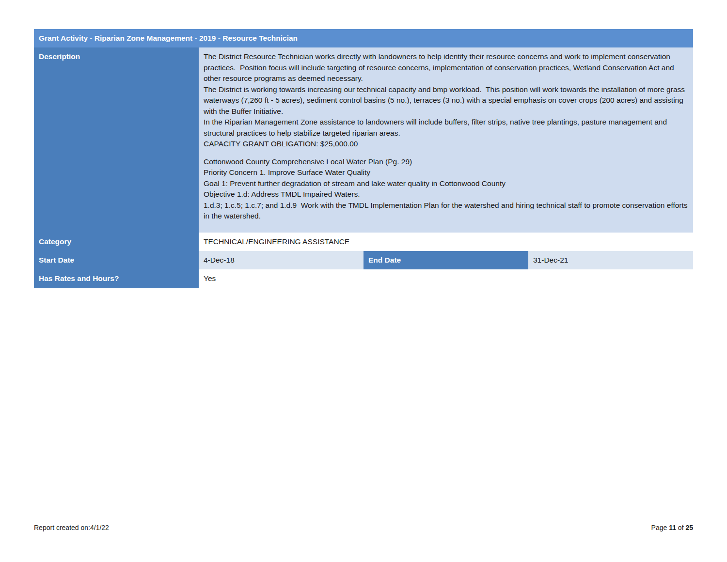| Grant Activity - Riparian Zone Management - 2019 - Resource Technician |
| --- |
| Description | The District Resource Technician works directly with landowners to help identify their resource concerns and work to implement conservation practices. Position focus will include targeting of resource concerns, implementation of conservation practices, Wetland Conservation Act and other resource programs as deemed necessary. The District is working towards increasing our technical capacity and bmp workload. This position will work towards the installation of more grass waterways (7,260 ft - 5 acres), sediment control basins (5 no.), terraces (3 no.) with a special emphasis on cover crops (200 acres) and assisting with the Buffer Initiative. In the Riparian Management Zone assistance to landowners will include buffers, filter strips, native tree plantings, pasture management and structural practices to help stabilize targeted riparian areas. CAPACITY GRANT OBLIGATION: $25,000.00 Cottonwood County Comprehensive Local Water Plan (Pg. 29) Priority Concern 1. Improve Surface Water Quality Goal 1: Prevent further degradation of stream and lake water quality in Cottonwood County Objective 1.d: Address TMDL Impaired Waters. 1.d.3; 1.c.5; 1.c.7; and 1.d.9 Work with the TMDL Implementation Plan for the watershed and hiring technical staff to promote conservation efforts in the watershed. |
| Category | TECHNICAL/ENGINEERING ASSISTANCE |
| Start Date | 4-Dec-18 | End Date | 31-Dec-21 |
| Has Rates and Hours? | Yes |
Report created on:4/1/22 Page 11 of 25